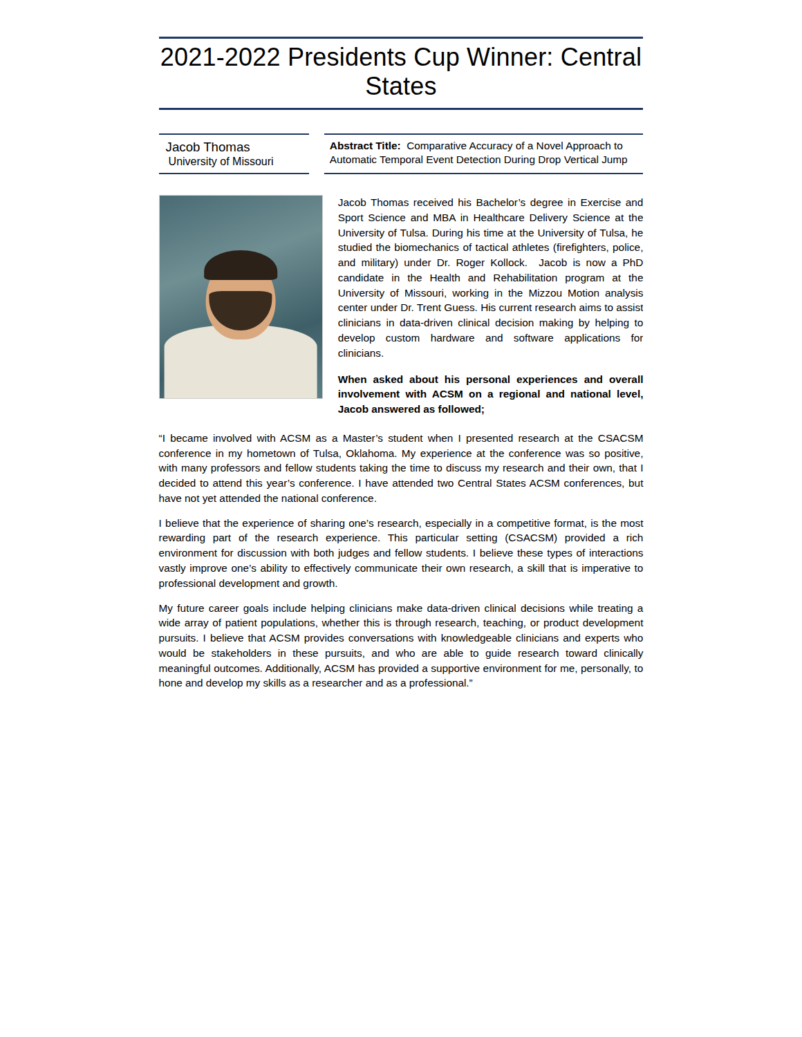2021-2022 Presidents Cup Winner: Central States
Jacob Thomas
University of Missouri
Abstract Title: Comparative Accuracy of a Novel Approach to Automatic Temporal Event Detection During Drop Vertical Jump
Jacob Thomas received his Bachelor’s degree in Exercise and Sport Science and MBA in Healthcare Delivery Science at the University of Tulsa. During his time at the University of Tulsa, he studied the biomechanics of tactical athletes (firefighters, police, and military) under Dr. Roger Kollock. Jacob is now a PhD candidate in the Health and Rehabilitation program at the University of Missouri, working in the Mizzou Motion analysis center under Dr. Trent Guess. His current research aims to assist clinicians in data-driven clinical decision making by helping to develop custom hardware and software applications for clinicians.
When asked about his personal experiences and overall involvement with ACSM on a regional and national level, Jacob answered as followed;
“I became involved with ACSM as a Master’s student when I presented research at the CSACSM conference in my hometown of Tulsa, Oklahoma. My experience at the conference was so positive, with many professors and fellow students taking the time to discuss my research and their own, that I decided to attend this year’s conference. I have attended two Central States ACSM conferences, but have not yet attended the national conference.
I believe that the experience of sharing one’s research, especially in a competitive format, is the most rewarding part of the research experience. This particular setting (CSACSM) provided a rich environment for discussion with both judges and fellow students. I believe these types of interactions vastly improve one’s ability to effectively communicate their own research, a skill that is imperative to professional development and growth.
My future career goals include helping clinicians make data-driven clinical decisions while treating a wide array of patient populations, whether this is through research, teaching, or product development pursuits. I believe that ACSM provides conversations with knowledgeable clinicians and experts who would be stakeholders in these pursuits, and who are able to guide research toward clinically meaningful outcomes. Additionally, ACSM has provided a supportive environment for me, personally, to hone and develop my skills as a researcher and as a professional.”